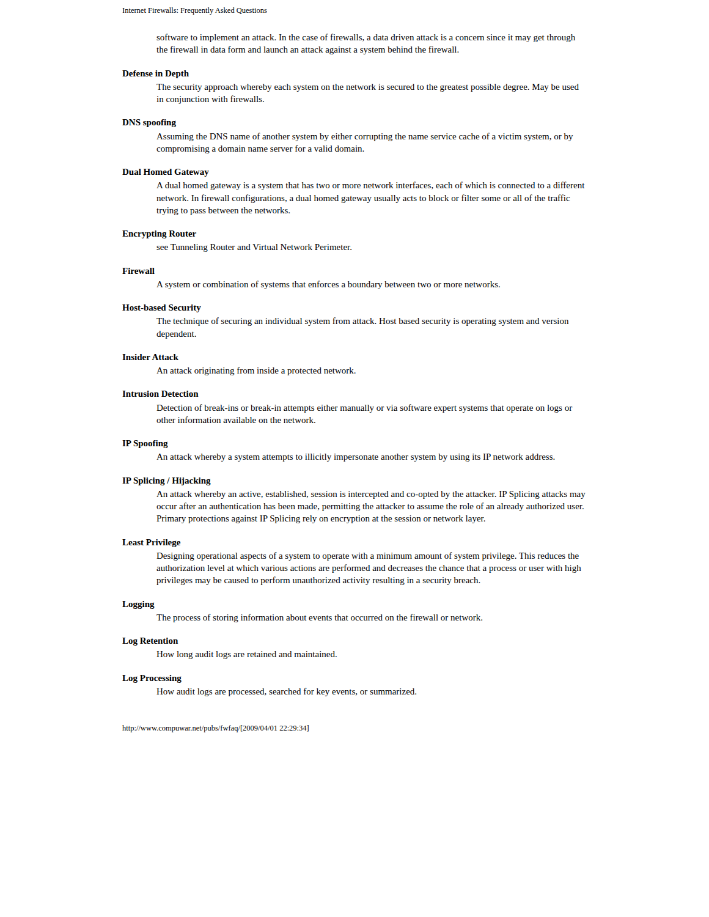Internet Firewalls: Frequently Asked Questions
software to implement an attack. In the case of firewalls, a data driven attack is a concern since it may get through the firewall in data form and launch an attack against a system behind the firewall.
Defense in Depth
The security approach whereby each system on the network is secured to the greatest possible degree. May be used in conjunction with firewalls.
DNS spoofing
Assuming the DNS name of another system by either corrupting the name service cache of a victim system, or by compromising a domain name server for a valid domain.
Dual Homed Gateway
A dual homed gateway is a system that has two or more network interfaces, each of which is connected to a different network. In firewall configurations, a dual homed gateway usually acts to block or filter some or all of the traffic trying to pass between the networks.
Encrypting Router
see Tunneling Router and Virtual Network Perimeter.
Firewall
A system or combination of systems that enforces a boundary between two or more networks.
Host-based Security
The technique of securing an individual system from attack. Host based security is operating system and version dependent.
Insider Attack
An attack originating from inside a protected network.
Intrusion Detection
Detection of break-ins or break-in attempts either manually or via software expert systems that operate on logs or other information available on the network.
IP Spoofing
An attack whereby a system attempts to illicitly impersonate another system by using its IP network address.
IP Splicing / Hijacking
An attack whereby an active, established, session is intercepted and co-opted by the attacker. IP Splicing attacks may occur after an authentication has been made, permitting the attacker to assume the role of an already authorized user. Primary protections against IP Splicing rely on encryption at the session or network layer.
Least Privilege
Designing operational aspects of a system to operate with a minimum amount of system privilege. This reduces the authorization level at which various actions are performed and decreases the chance that a process or user with high privileges may be caused to perform unauthorized activity resulting in a security breach.
Logging
The process of storing information about events that occurred on the firewall or network.
Log Retention
How long audit logs are retained and maintained.
Log Processing
How audit logs are processed, searched for key events, or summarized.
http://www.compuwar.net/pubs/fwfaq/[2009/04/01 22:29:34]